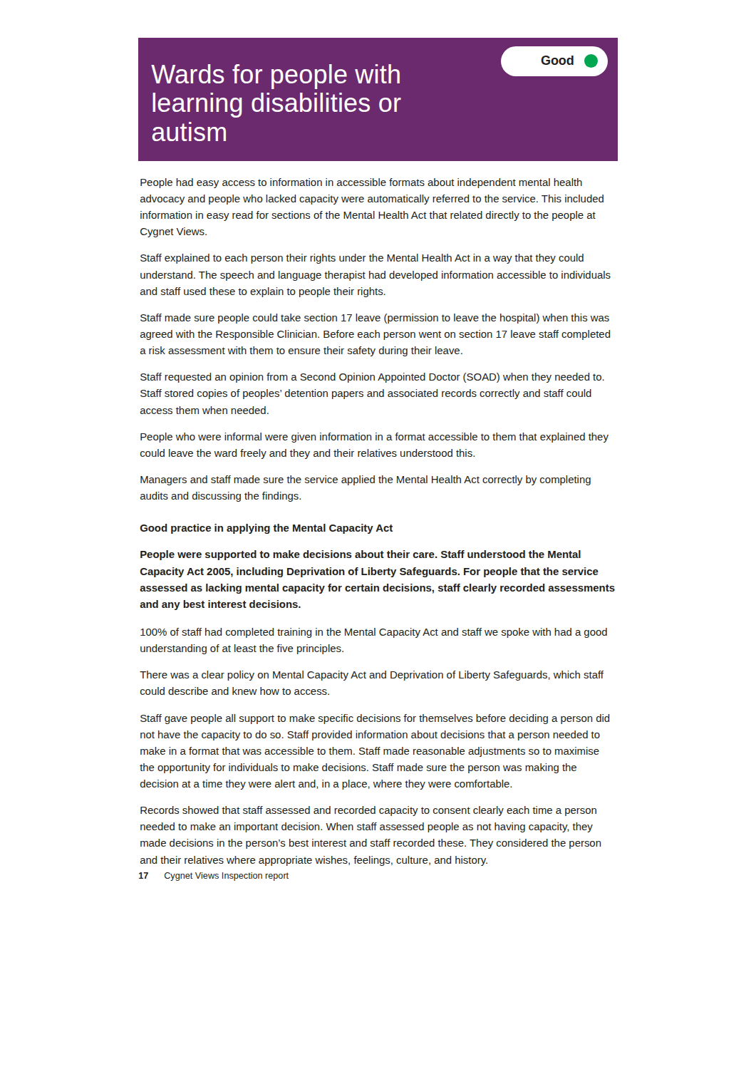Good
Wards for people with learning disabilities or autism
People had easy access to information in accessible formats about independent mental health advocacy and people who lacked capacity were automatically referred to the service. This included information in easy read for sections of the Mental Health Act that related directly to the people at Cygnet Views.
Staff explained to each person their rights under the Mental Health Act in a way that they could understand. The speech and language therapist had developed information accessible to individuals and staff used these to explain to people their rights.
Staff made sure people could take section 17 leave (permission to leave the hospital) when this was agreed with the Responsible Clinician. Before each person went on section 17 leave staff completed a risk assessment with them to ensure their safety during their leave.
Staff requested an opinion from a Second Opinion Appointed Doctor (SOAD) when they needed to. Staff stored copies of peoples’ detention papers and associated records correctly and staff could access them when needed.
People who were informal were given information in a format accessible to them that explained they could leave the ward freely and they and their relatives understood this.
Managers and staff made sure the service applied the Mental Health Act correctly by completing audits and discussing the findings.
Good practice in applying the Mental Capacity Act
People were supported to make decisions about their care. Staff understood the Mental Capacity Act 2005, including Deprivation of Liberty Safeguards. For people that the service assessed as lacking mental capacity for certain decisions, staff clearly recorded assessments and any best interest decisions.
100% of staff had completed training in the Mental Capacity Act and staff we spoke with had a good understanding of at least the five principles.
There was a clear policy on Mental Capacity Act and Deprivation of Liberty Safeguards, which staff could describe and knew how to access.
Staff gave people all support to make specific decisions for themselves before deciding a person did not have the capacity to do so. Staff provided information about decisions that a person needed to make in a format that was accessible to them. Staff made reasonable adjustments so to maximise the opportunity for individuals to make decisions. Staff made sure the person was making the decision at a time they were alert and, in a place, where they were comfortable.
Records showed that staff assessed and recorded capacity to consent clearly each time a person needed to make an important decision. When staff assessed people as not having capacity, they made decisions in the person’s best interest and staff recorded these. They considered the person and their relatives where appropriate wishes, feelings, culture, and history.
17 Cygnet Views Inspection report